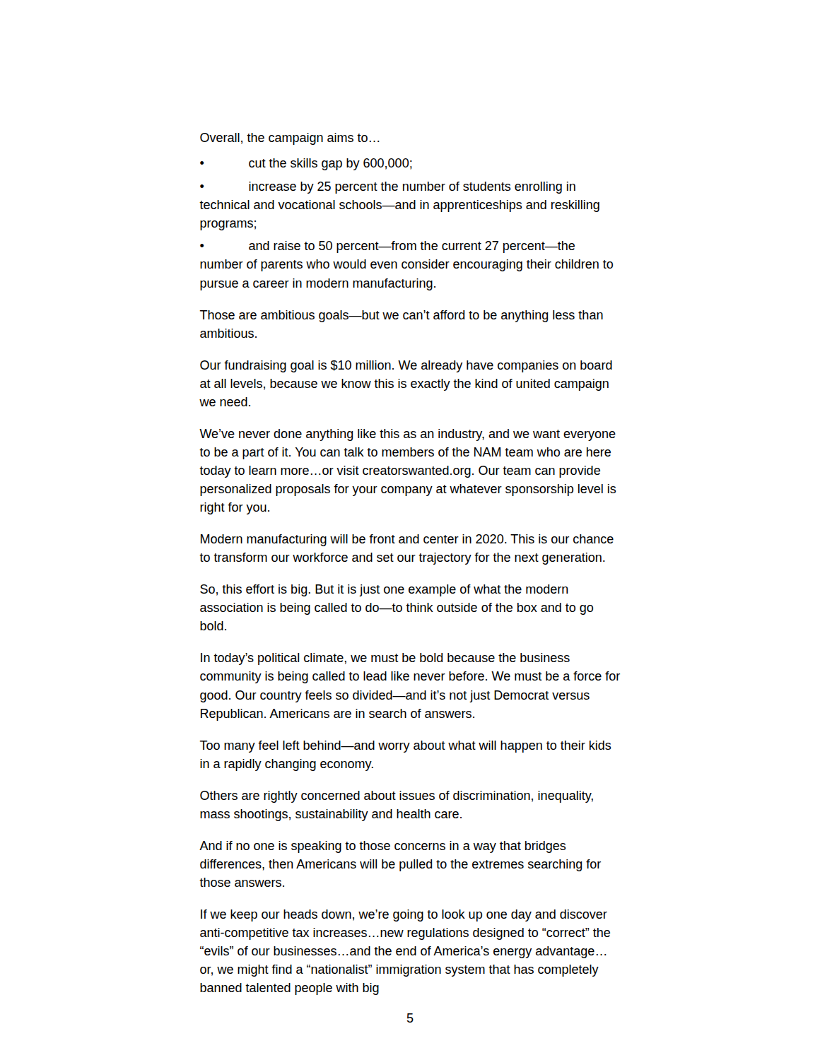Overall, the campaign aims to…
cut the skills gap by 600,000;
increase by 25 percent the number of students enrolling in technical and vocational schools—and in apprenticeships and reskilling programs;
and raise to 50 percent—from the current 27 percent—the number of parents who would even consider encouraging their children to pursue a career in modern manufacturing.
Those are ambitious goals—but we can’t afford to be anything less than ambitious.
Our fundraising goal is $10 million. We already have companies on board at all levels, because we know this is exactly the kind of united campaign we need.
We’ve never done anything like this as an industry, and we want everyone to be a part of it. You can talk to members of the NAM team who are here today to learn more…or visit creatorswanted.org. Our team can provide personalized proposals for your company at whatever sponsorship level is right for you.
Modern manufacturing will be front and center in 2020. This is our chance to transform our workforce and set our trajectory for the next generation.
So, this effort is big. But it is just one example of what the modern association is being called to do—to think outside of the box and to go bold.
In today’s political climate, we must be bold because the business community is being called to lead like never before. We must be a force for good. Our country feels so divided—and it’s not just Democrat versus Republican. Americans are in search of answers.
Too many feel left behind—and worry about what will happen to their kids in a rapidly changing economy.
Others are rightly concerned about issues of discrimination, inequality, mass shootings, sustainability and health care.
And if no one is speaking to those concerns in a way that bridges differences, then Americans will be pulled to the extremes searching for those answers.
If we keep our heads down, we’re going to look up one day and discover anti-competitive tax increases…new regulations designed to “correct” the “evils” of our businesses…and the end of America’s energy advantage…or, we might find a “nationalist” immigration system that has completely banned talented people with big
5